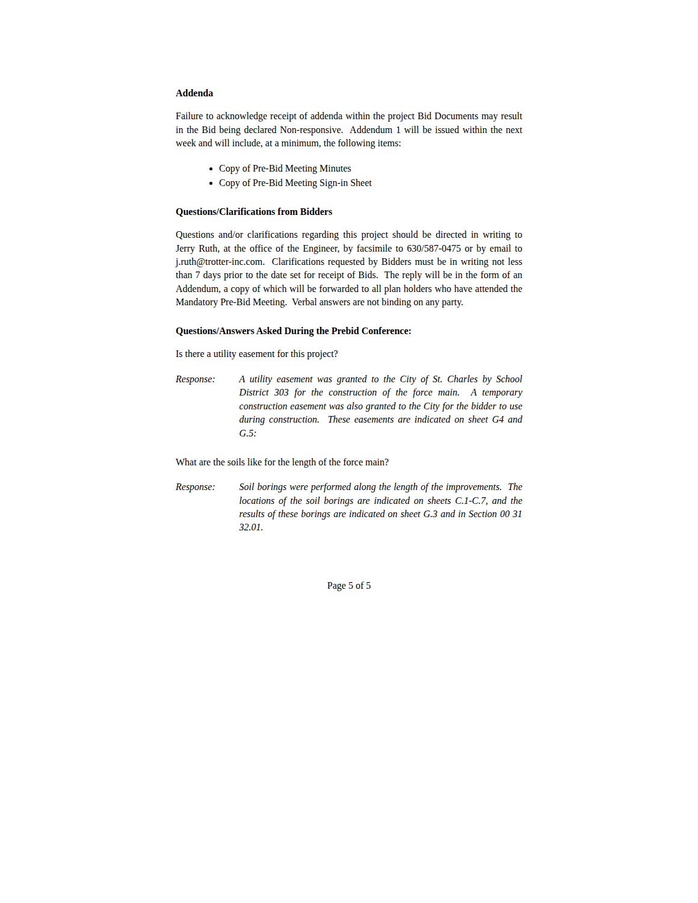Addenda
Failure to acknowledge receipt of addenda within the project Bid Documents may result in the Bid being declared Non-responsive. Addendum 1 will be issued within the next week and will include, at a minimum, the following items:
Copy of Pre-Bid Meeting Minutes
Copy of Pre-Bid Meeting Sign-in Sheet
Questions/Clarifications from Bidders
Questions and/or clarifications regarding this project should be directed in writing to Jerry Ruth, at the office of the Engineer, by facsimile to 630/587-0475 or by email to j.ruth@trotter-inc.com. Clarifications requested by Bidders must be in writing not less than 7 days prior to the date set for receipt of Bids. The reply will be in the form of an Addendum, a copy of which will be forwarded to all plan holders who have attended the Mandatory Pre-Bid Meeting. Verbal answers are not binding on any party.
Questions/Answers Asked During the Prebid Conference:
Is there a utility easement for this project?
Response:
A utility easement was granted to the City of St. Charles by School District 303 for the construction of the force main. A temporary construction easement was also granted to the City for the bidder to use during construction. These easements are indicated on sheet G4 and G.5:
What are the soils like for the length of the force main?
Response:
Soil borings were performed along the length of the improvements. The locations of the soil borings are indicated on sheets C.1-C.7, and the results of these borings are indicated on sheet G.3 and in Section 00 31 32.01.
Page 5 of 5